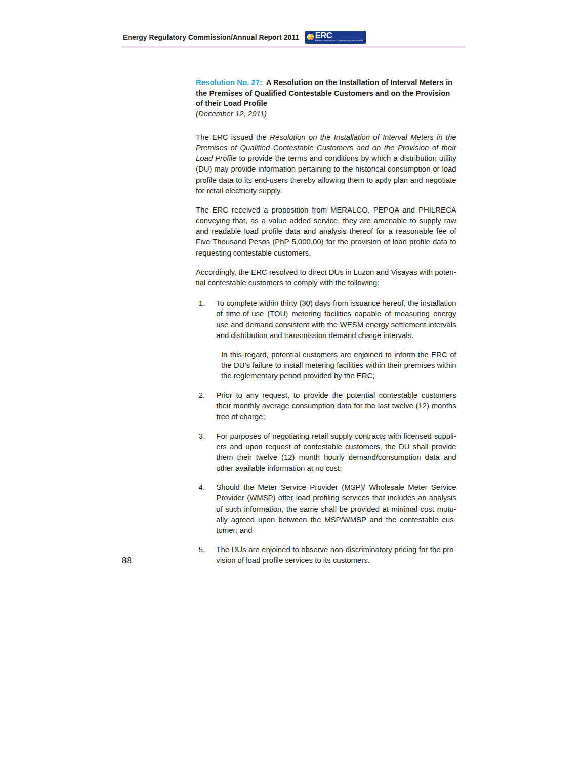Energy Regulatory Commission/Annual Report 2011 ERC ENERGY REGULATORY COMMISSION | PHILIPPINES
Resolution No. 27: A Resolution on the Installation of Interval Meters in the Premises of Qualified Contestable Customers and on the Provision of their Load Profile
(December 12, 2011)
The ERC issued the Resolution on the Installation of Interval Meters in the Premises of Qualified Contestable Customers and on the Provision of their Load Profile to provide the terms and conditions by which a distribution utility (DU) may provide information pertaining to the historical consumption or load profile data to its end-users thereby allowing them to aptly plan and negotiate for retail electricity supply.
The ERC received a proposition from MERALCO, PEPOA and PHILRECA conveying that, as a value added service, they are amenable to supply raw and readable load profile data and analysis thereof for a reasonable fee of Five Thousand Pesos (PhP 5,000.00) for the provision of load profile data to requesting contestable customers.
Accordingly, the ERC resolved to direct DUs in Luzon and Visayas with potential contestable customers to comply with the following:
To complete within thirty (30) days from issuance hereof, the installation of time-of-use (TOU) metering facilities capable of measuring energy use and demand consistent with the WESM energy settlement intervals and distribution and transmission demand charge intervals.
In this regard, potential customers are enjoined to inform the ERC of the DU’s failure to install metering facilities within their premises within the reglementary period provided by the ERC;
Prior to any request, to provide the potential contestable customers their monthly average consumption data for the last twelve (12) months free of charge;
For purposes of negotiating retail supply contracts with licensed suppliers and upon request of contestable customers, the DU shall provide them their twelve (12) month hourly demand/consumption data and other available information at no cost;
Should the Meter Service Provider (MSP)/ Wholesale Meter Service Provider (WMSP) offer load profiling services that includes an analysis of such information, the same shall be provided at minimal cost mutually agreed upon between the MSP/WMSP and the contestable customer; and
The DUs are enjoined to observe non-discriminatory pricing for the provision of load profile services to its customers.
88